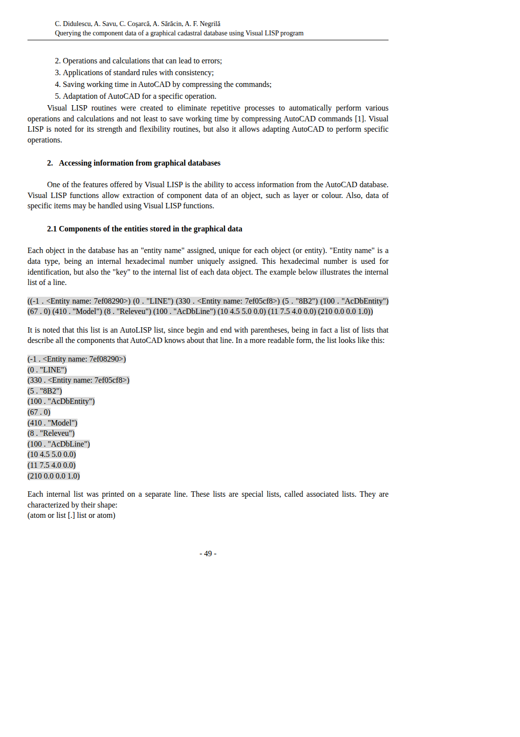C. Didulescu, A. Savu, C. Coşarcă, A. Sărăcin, A. F. Negrilă
Querying the component data of a graphical cadastral database using Visual LISP program
Operations and calculations that can lead to errors;
Applications of standard rules with consistency;
Saving working time in AutoCAD by compressing the commands;
Adaptation of AutoCAD for a specific operation.
Visual LISP routines were created to eliminate repetitive processes to automatically perform various operations and calculations and not least to save working time by compressing AutoCAD commands [1]. Visual LISP is noted for its strength and flexibility routines, but also it allows adapting AutoCAD to perform specific operations.
2. Accessing information from graphical databases
One of the features offered by Visual LISP is the ability to access information from the AutoCAD database. Visual LISP functions allow extraction of component data of an object, such as layer or colour. Also, data of specific items may be handled using Visual LISP functions.
2.1 Components of the entities stored in the graphical data
Each object in the database has an "entity name" assigned, unique for each object (or entity). "Entity name" is a data type, being an internal hexadecimal number uniquely assigned. This hexadecimal number is used for identification, but also the "key" to the internal list of each data object. The example below illustrates the internal list of a line.
((-1 . <Entity name: 7ef08290>) (0 . "LINE") (330 . <Entity name: 7ef05cf8>) (5 . "8B2") (100 . "AcDbEntity") (67 . 0) (410 . "Model") (8 . "Releveu") (100 . "AcDbLine") (10 4.5 5.0 0.0) (11 7.5 4.0 0.0) (210 0.0 0.0 1.0))
It is noted that this list is an AutoLISP list, since begin and end with parentheses, being in fact a list of lists that describe all the components that AutoCAD knows about that line. In a more readable form, the list looks like this:
(-1 . <Entity name: 7ef08290>)
(0 . "LINE")
(330 . <Entity name: 7ef05cf8>)
(5 . "8B2")
(100 . "AcDbEntity")
(67 . 0)
(410 . "Model")
(8 . "Releveu")
(100 . "AcDbLine")
(10 4.5 5.0 0.0)
(11 7.5 4.0 0.0)
(210 0.0 0.0 1.0)
Each internal list was printed on a separate line. These lists are special lists, called associated lists. They are characterized by their shape:
(atom or list [.] list or atom)
- 49 -